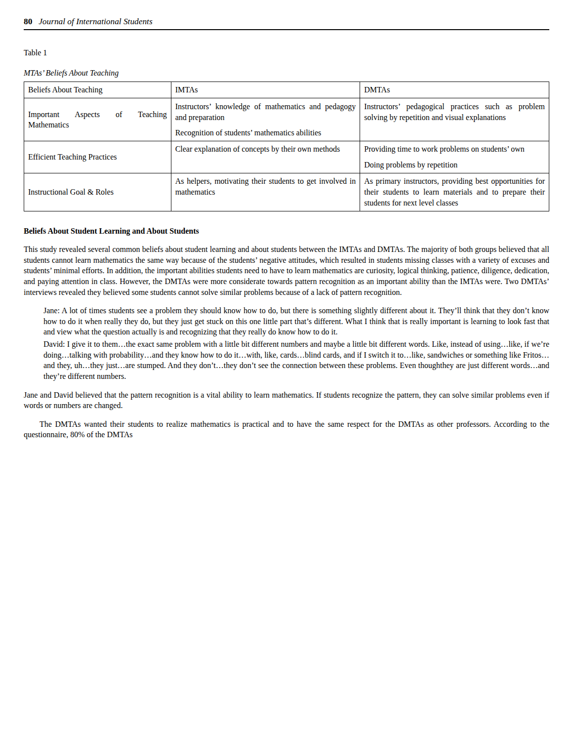80 Journal of International Students
Table 1
MTAs’ Beliefs About Teaching
| Beliefs About Teaching | IMTAs | DMTAs |
| Important Aspects of Teaching Mathematics | Instructors’ knowledge of mathematics and pedagogy and preparation Recognition of students’ mathematics abilities | Instructors’ pedagogical practices such as problem solving by repetition and visual explanations |
| Efficient Teaching Practices | Clear explanation of concepts by their own methods | Providing time to work problems on students’ own Doing problems by repetition |
| Instructional Goal & Roles | As helpers, motivating their students to get involved in mathematics | As primary instructors, providing best opportunities for their students to learn materials and to prepare their students for next level classes |
Beliefs About Student Learning and About Students
This study revealed several common beliefs about student learning and about students between the IMTAs and DMTAs. The majority of both groups believed that all students cannot learn mathematics the same way because of the students’ negative attitudes, which resulted in students missing classes with a variety of excuses and students’ minimal efforts. In addition, the important abilities students need to have to learn mathematics are curiosity, logical thinking, patience, diligence, dedication, and paying attention in class. However, the DMTAs were more considerate towards pattern recognition as an important ability than the IMTAs were. Two DMTAs’ interviews revealed they believed some students cannot solve similar problems because of a lack of pattern recognition.
Jane: A lot of times students see a problem they should know how to do, but there is something slightly different about it. They’ll think that they don’t know how to do it when really they do, but they just get stuck on this one little part that’s different. What I think that is really important is learning to look fast that and view what the question actually is and recognizing that they really do know how to do it.
David: I give it to them…the exact same problem with a little bit different numbers and maybe a little bit different words. Like, instead of using…like, if we’re doing…talking with probability…and they know how to do it…with, like, cards…blind cards, and if I switch it to…like, sandwiches or something like Fritos…and they, uh…they just…are stumped. And they don’t…they don’t see the connection between these problems. Even thoughthey are just different words…and they’re different numbers.
Jane and David believed that the pattern recognition is a vital ability to learn mathematics. If students recognize the pattern, they can solve similar problems even if words or numbers are changed.
The DMTAs wanted their students to realize mathematics is practical and to have the same respect for the DMTAs as other professors. According to the questionnaire, 80% of the DMTAs